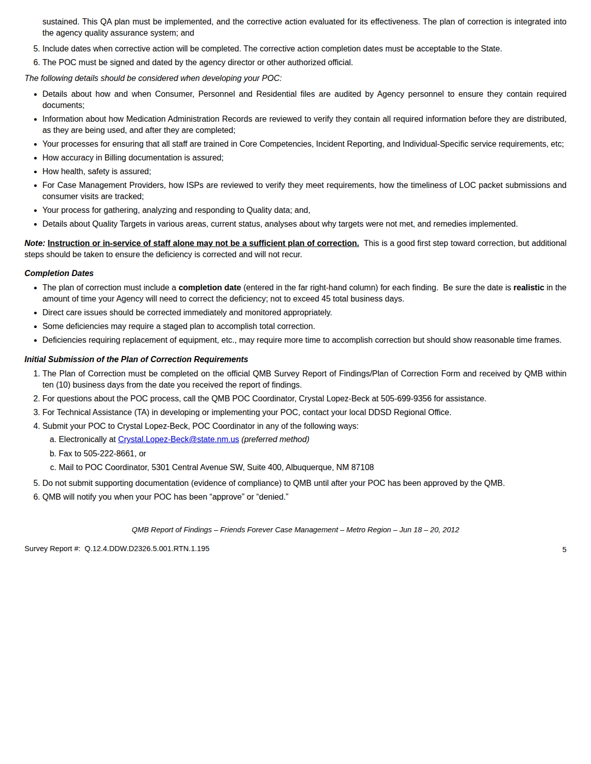sustained. This QA plan must be implemented, and the corrective action evaluated for its effectiveness. The plan of correction is integrated into the agency quality assurance system; and
Include dates when corrective action will be completed. The corrective action completion dates must be acceptable to the State.
The POC must be signed and dated by the agency director or other authorized official.
The following details should be considered when developing your POC:
Details about how and when Consumer, Personnel and Residential files are audited by Agency personnel to ensure they contain required documents;
Information about how Medication Administration Records are reviewed to verify they contain all required information before they are distributed, as they are being used, and after they are completed;
Your processes for ensuring that all staff are trained in Core Competencies, Incident Reporting, and Individual-Specific service requirements, etc;
How accuracy in Billing documentation is assured;
How health, safety is assured;
For Case Management Providers, how ISPs are reviewed to verify they meet requirements, how the timeliness of LOC packet submissions and consumer visits are tracked;
Your process for gathering, analyzing and responding to Quality data; and,
Details about Quality Targets in various areas, current status, analyses about why targets were not met, and remedies implemented.
Note: Instruction or in-service of staff alone may not be a sufficient plan of correction. This is a good first step toward correction, but additional steps should be taken to ensure the deficiency is corrected and will not recur.
Completion Dates
The plan of correction must include a completion date (entered in the far right-hand column) for each finding. Be sure the date is realistic in the amount of time your Agency will need to correct the deficiency; not to exceed 45 total business days.
Direct care issues should be corrected immediately and monitored appropriately.
Some deficiencies may require a staged plan to accomplish total correction.
Deficiencies requiring replacement of equipment, etc., may require more time to accomplish correction but should show reasonable time frames.
Initial Submission of the Plan of Correction Requirements
The Plan of Correction must be completed on the official QMB Survey Report of Findings/Plan of Correction Form and received by QMB within ten (10) business days from the date you received the report of findings.
For questions about the POC process, call the QMB POC Coordinator, Crystal Lopez-Beck at 505-699-9356 for assistance.
For Technical Assistance (TA) in developing or implementing your POC, contact your local DDSD Regional Office.
Submit your POC to Crystal Lopez-Beck, POC Coordinator in any of the following ways:
Electronically at Crystal.Lopez-Beck@state.nm.us (preferred method)
Fax to 505-222-8661, or
Mail to POC Coordinator, 5301 Central Avenue SW, Suite 400, Albuquerque, NM 87108
Do not submit supporting documentation (evidence of compliance) to QMB until after your POC has been approved by the QMB.
QMB will notify you when your POC has been “approve” or “denied.”
QMB Report of Findings – Friends Forever Case Management – Metro Region – Jun 18 – 20, 2012
Survey Report #: Q.12.4.DDW.D2326.5.001.RTN.1.195
5